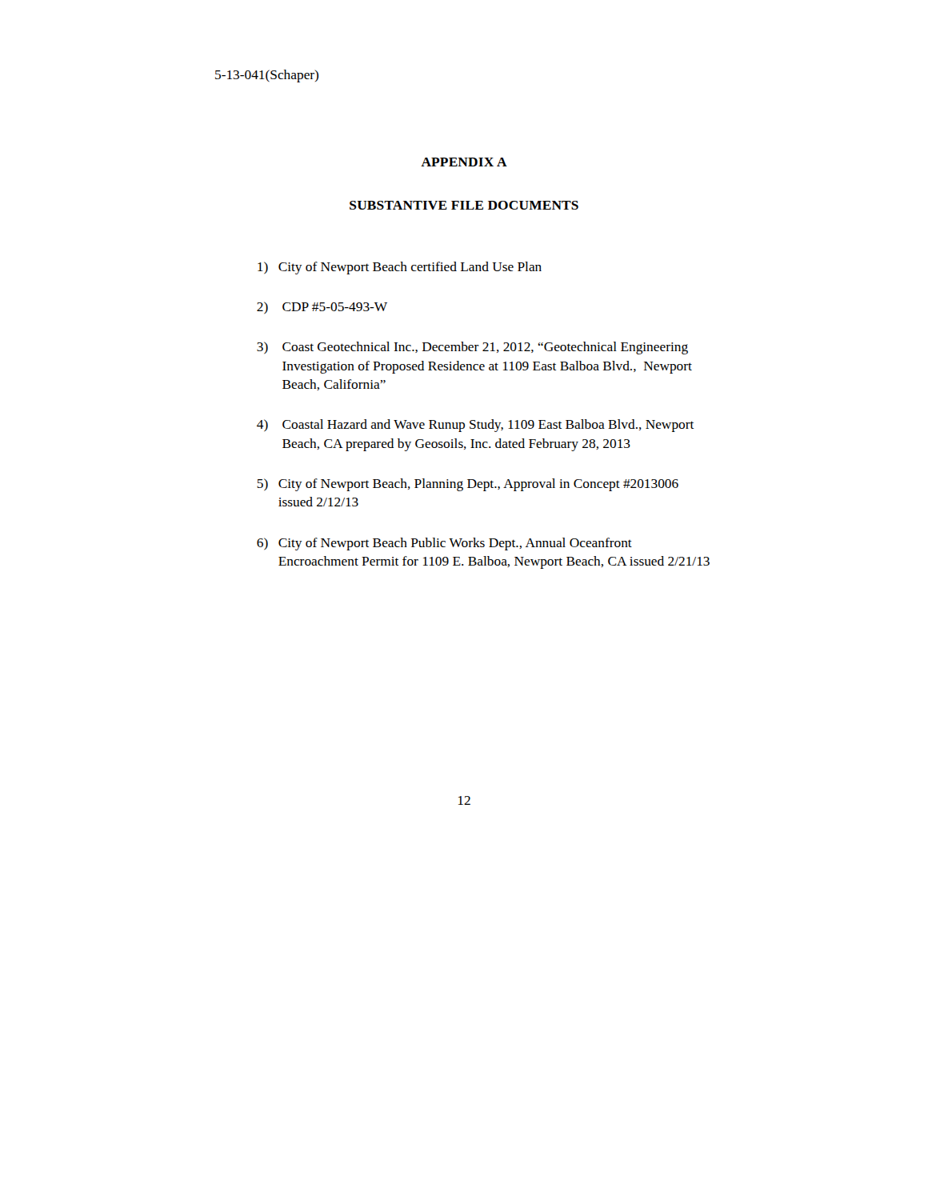5-13-041(Schaper)
APPENDIX A
SUBSTANTIVE FILE DOCUMENTS
City of Newport Beach certified Land Use Plan
CDP #5-05-493-W
Coast Geotechnical Inc., December 21, 2012, “Geotechnical Engineering Investigation of Proposed Residence at 1109 East Balboa Blvd., Newport Beach, California”
Coastal Hazard and Wave Runup Study, 1109 East Balboa Blvd., Newport Beach, CA prepared by Geosoils, Inc. dated February 28, 2013
City of Newport Beach, Planning Dept., Approval in Concept #2013006 issued 2/12/13
City of Newport Beach Public Works Dept., Annual Oceanfront Encroachment Permit for 1109 E. Balboa, Newport Beach, CA issued 2/21/13
12